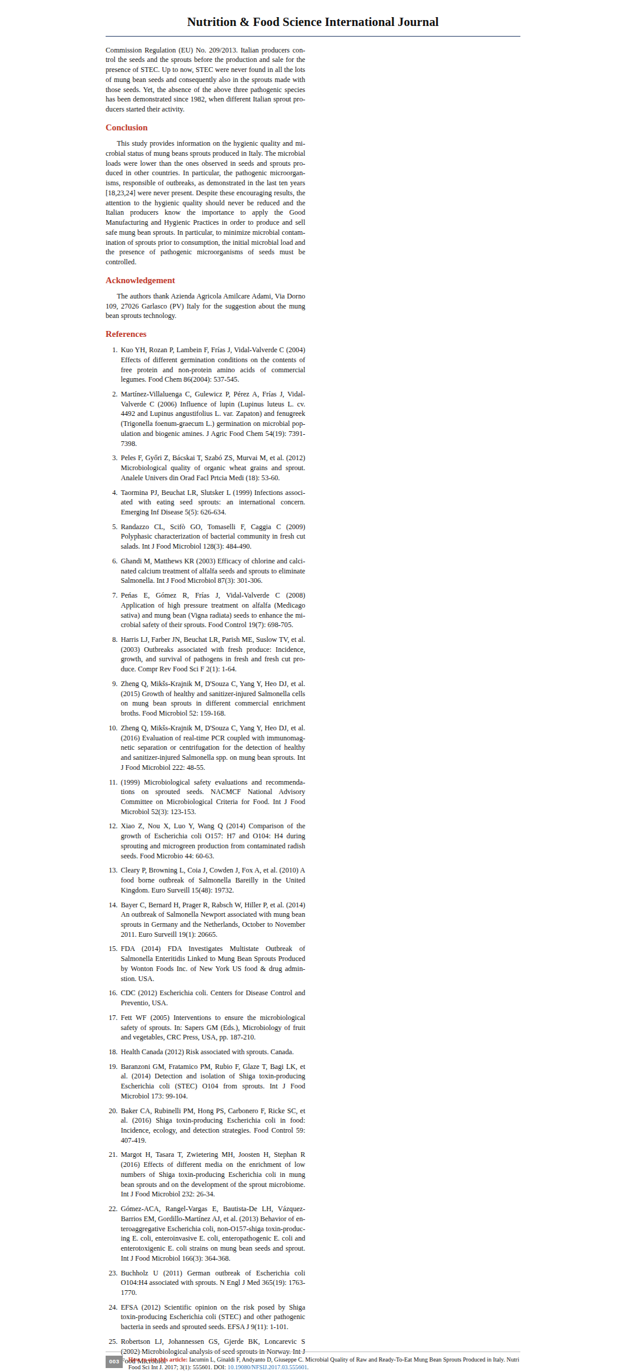Nutrition & Food Science International Journal
Commission Regulation (EU) No. 209/2013. Italian producers control the seeds and the sprouts before the production and sale for the presence of STEC. Up to now, STEC were never found in all the lots of mung bean seeds and consequently also in the sprouts made with those seeds. Yet, the absence of the above three pathogenic species has been demonstrated since 1982, when different Italian sprout producers started their activity.
Conclusion
This study provides information on the hygienic quality and microbial status of mung beans sprouts produced in Italy. The microbial loads were lower than the ones observed in seeds and sprouts produced in other countries. In particular, the pathogenic microorganisms, responsible of outbreaks, as demonstrated in the last ten years [18,23,24] were never present. Despite these encouraging results, the attention to the hygienic quality should never be reduced and the Italian producers know the importance to apply the Good Manufacturing and Hygienic Practices in order to produce and sell safe mung bean sprouts. In particular, to minimize microbial contamination of sprouts prior to consumption, the initial microbial load and the presence of pathogenic microorganisms of seeds must be controlled.
Acknowledgement
The authors thank Azienda Agricola Amilcare Adami, Via Dorno 109, 27026 Garlasco (PV) Italy for the suggestion about the mung bean sprouts technology.
References
Kuo YH, Rozan P, Lambein F, Frías J, Vidal-Valverde C (2004) Effects of different germination conditions on the contents of free protein and non-protein amino acids of commercial legumes. Food Chem 86(2004): 537-545.
Martínez-Villaluenga C, Gulewicz P, Pérez A, Frías J, Vidal-Valverde C (2006) Influence of lupin (Lupinus luteus L. cv. 4492 and Lupinus angustifolius L. var. Zapaton) and fenugreek (Trigonella foenum-graecum L.) germination on microbial population and biogenic amines. J Agric Food Chem 54(19): 7391-7398.
Peles F, Győri Z, Bácskai T, Szabó ZS, Murvai M, et al. (2012) Microbiological quality of organic wheat grains and sprout. Analele Univers din Orad Facl Prtcia Medi (18): 53-60.
Taormina PJ, Beuchat LR, Slutsker L (1999) Infections associated with eating seed sprouts: an international concern. Emerging Inf Disease 5(5): 626-634.
Randazzo CL, Scifò GO, Tomaselli F, Caggia C (2009) Polyphasic characterization of bacterial community in fresh cut salads. Int J Food Microbiol 128(3): 484-490.
Ghandi M, Matthews KR (2003) Efficacy of chlorine and calcinated calcium treatment of alfalfa seeds and sprouts to eliminate Salmonella. Int J Food Microbiol 87(3): 301-306.
Peńas E, Gómez R, Frías J, Vidal-Valverde C (2008) Application of high pressure treatment on alfalfa (Medicago sativa) and mung bean (Vigna radiata) seeds to enhance the microbial safety of their sprouts. Food Control 19(7): 698-705.
Harris LJ, Farber JN, Beuchat LR, Parish ME, Suslow TV, et al. (2003) Outbreaks associated with fresh produce: Incidence, growth, and survival of pathogens in fresh and fresh cut produce. Compr Rev Food Sci F 2(1): 1-64.
Zheng Q, Mikšs-Krajnik M, D'Souza C, Yang Y, Heo DJ, et al. (2015) Growth of healthy and sanitizer-injured Salmonella cells on mung bean sprouts in different commercial enrichment broths. Food Microbiol 52: 159-168.
Zheng Q, Mikšs-Krajnik M, D'Souza C, Yang Y, Heo DJ, et al. (2016) Evaluation of real-time PCR coupled with immunomagnetic separation or centrifugation for the detection of healthy and sanitizer-injured Salmonella spp. on mung bean sprouts. Int J Food Microbiol 222: 48-55.
(1999) Microbiological safety evaluations and recommendations on sprouted seeds. NACMCF National Advisory Committee on Microbiological Criteria for Food. Int J Food Microbiol 52(3): 123-153.
Xiao Z, Nou X, Luo Y, Wang Q (2014) Comparison of the growth of Escherichia coli O157: H7 and O104: H4 during sprouting and microgreen production from contaminated radish seeds. Food Microbio 44: 60-63.
Cleary P, Browning L, Coia J, Cowden J, Fox A, et al. (2010) A food borne outbreak of Salmonella Bareilly in the United Kingdom. Euro Surveill 15(48): 19732.
Bayer C, Bernard H, Prager R, Rabsch W, Hiller P, et al. (2014) An outbreak of Salmonella Newport associated with mung bean sprouts in Germany and the Netherlands, October to November 2011. Euro Surveill 19(1): 20665.
FDA (2014) FDA Investigates Multistate Outbreak of Salmonella Enteritidis Linked to Mung Bean Sprouts Produced by Wonton Foods Inc. of New York US food & drug adminstion. USA.
CDC (2012) Escherichia coli. Centers for Disease Control and Preventio, USA.
Fett WF (2005) Interventions to ensure the microbiological safety of sprouts. In: Sapers GM (Eds.), Microbiology of fruit and vegetables, CRC Press, USA, pp. 187-210.
Health Canada (2012) Risk associated with sprouts. Canada.
Baranzoni GM, Fratamico PM, Rubio F, Glaze T, Bagi LK, et al. (2014) Detection and isolation of Shiga toxin-producing Escherichia coli (STEC) O104 from sprouts. Int J Food Microbiol 173: 99-104.
Baker CA, Rubinelli PM, Hong PS, Carbonero F, Ricke SC, et al. (2016) Shiga toxin-producing Escherichia coli in food: Incidence, ecology, and detection strategies. Food Control 59: 407-419.
Margot H, Tasara T, Zwietering MH, Joosten H, Stephan R (2016) Effects of different media on the enrichment of low numbers of Shiga toxin-producing Escherichia coli in mung bean sprouts and on the development of the sprout microbiome. Int J Food Microbiol 232: 26-34.
Gómez-ACA, Rangel-Vargas E, Bautista-De LH, Vázquez-Barrios EM, Gordillo-Martínez AJ, et al. (2013) Behavior of enteroaggregative Escherichia coli, non-O157-shiga toxin-producing E. coli, enteroinvasive E. coli, enteropathogenic E. coli and enterotoxigenic E. coli strains on mung bean seeds and sprout. Int J Food Microbiol 166(3): 364-368.
Buchholz U (2011) German outbreak of Escherichia coli O104:H4 associated with sprouts. N Engl J Med 365(19): 1763-1770.
EFSA (2012) Scientific opinion on the risk posed by Shiga toxin-producing Escherichia coli (STEC) and other pathogenic bacteria in seeds and sprouted seeds. EFSA J 9(11): 1-101.
Robertson LJ, Johannessen GS, Gjerde BK, Loncarevic S (2002) Microbiological analysis of seed sprouts in Norway. Int J Food Microbiol
003
How to cite this article: Iacumin L, Ginaldi F, Andyanto D, Giuseppe C. Microbial Quality of Raw and Ready-To-Eat Mung Bean Sprouts Produced in Italy. Nutri Food Sci Int J. 2017; 3(1): 555601. DOI: 10.19080/NFSIJ.2017.03.555601.